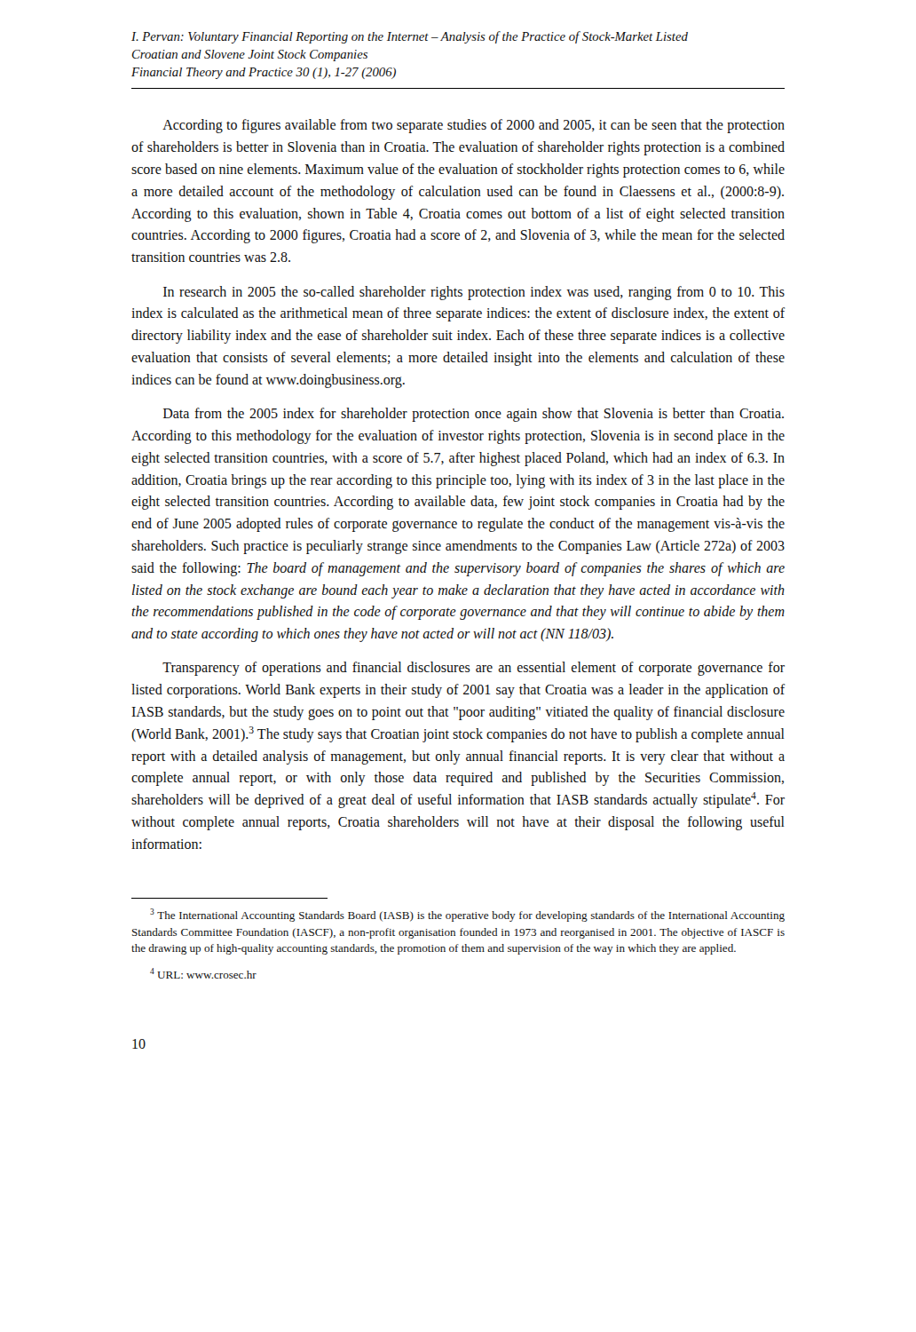I. Pervan: Voluntary Financial Reporting on the Internet – Analysis of the Practice of Stock-Market Listed
Croatian and Slovene Joint Stock Companies
Financial Theory and Practice 30 (1), 1-27 (2006)
According to figures available from two separate studies of 2000 and 2005, it can be seen that the protection of shareholders is better in Slovenia than in Croatia. The evaluation of shareholder rights protection is a combined score based on nine elements. Maximum value of the evaluation of stockholder rights protection comes to 6, while a more detailed account of the methodology of calculation used can be found in Claessens et al., (2000:8-9). According to this evaluation, shown in Table 4, Croatia comes out bottom of a list of eight selected transition countries. According to 2000 figures, Croatia had a score of 2, and Slovenia of 3, while the mean for the selected transition countries was 2.8.
In research in 2005 the so-called shareholder rights protection index was used, ranging from 0 to 10. This index is calculated as the arithmetical mean of three separate indices: the extent of disclosure index, the extent of directory liability index and the ease of shareholder suit index. Each of these three separate indices is a collective evaluation that consists of several elements; a more detailed insight into the elements and calculation of these indices can be found at www.doingbusiness.org.
Data from the 2005 index for shareholder protection once again show that Slovenia is better than Croatia. According to this methodology for the evaluation of investor rights protection, Slovenia is in second place in the eight selected transition countries, with a score of 5.7, after highest placed Poland, which had an index of 6.3. In addition, Croatia brings up the rear according to this principle too, lying with its index of 3 in the last place in the eight selected transition countries. According to available data, few joint stock companies in Croatia had by the end of June 2005 adopted rules of corporate governance to regulate the conduct of the management vis-à-vis the shareholders. Such practice is peculiarly strange since amendments to the Companies Law (Article 272a) of 2003 said the following: The board of management and the supervisory board of companies the shares of which are listed on the stock exchange are bound each year to make a declaration that they have acted in accordance with the recommendations published in the code of corporate governance and that they will continue to abide by them and to state according to which ones they have not acted or will not act (NN 118/03).
Transparency of operations and financial disclosures are an essential element of corporate governance for listed corporations. World Bank experts in their study of 2001 say that Croatia was a leader in the application of IASB standards, but the study goes on to point out that "poor auditing" vitiated the quality of financial disclosure (World Bank, 2001).3 The study says that Croatian joint stock companies do not have to publish a complete annual report with a detailed analysis of management, but only annual financial reports. It is very clear that without a complete annual report, or with only those data required and published by the Securities Commission, shareholders will be deprived of a great deal of useful information that IASB standards actually stipulate4. For without complete annual reports, Croatia shareholders will not have at their disposal the following useful information:
3 The International Accounting Standards Board (IASB) is the operative body for developing standards of the International Accounting Standards Committee Foundation (IASCF), a non-profit organisation founded in 1973 and reorganised in 2001. The objective of IASCF is the drawing up of high-quality accounting standards, the promotion of them and supervision of the way in which they are applied.
4 URL: www.crosec.hr
10